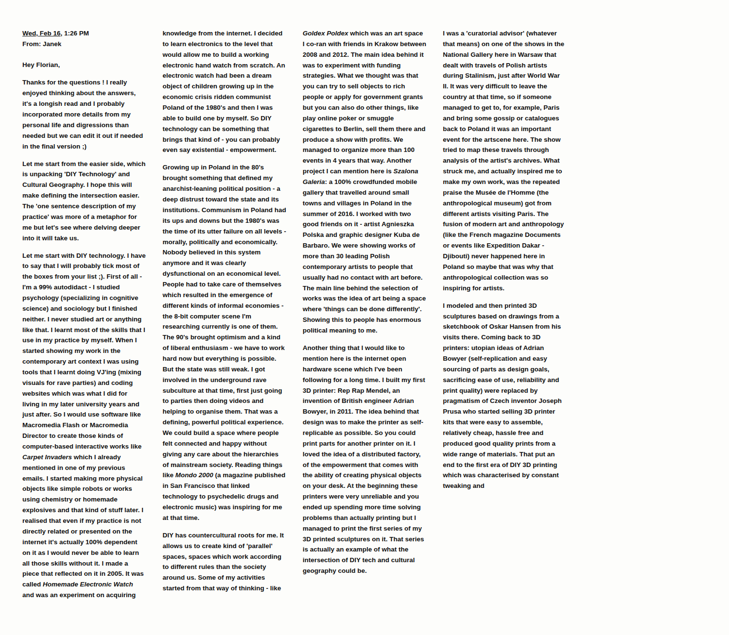Wed, Feb 16, 1:26 PM
From: Janek
Hey Florian,
Thanks for the questions ! I really enjoyed thinking about the answers, it's a longish read and I probably incorporated more details from my personal life and digressions than needed but we can edit it out if needed in the final version ;)
Let me start from the easier side, which is unpacking 'DIY Technology' and Cultural Geography. I hope this will make defining the intersection easier. The 'one sentence description of my practice' was more of a metaphor for me but let's see where delving deeper into it will take us.
Let me start with DIY technology. I have to say that I will probably tick most of the boxes from your list ;). First of all - I'm a 99% autodidact - I studied psychology (specializing in cognitive science) and sociology but I finished neither. I never studied art or anything like that. I learnt most of the skills that I use in my practice by myself. When I started showing my work in the contemporary art context I was using tools that I learnt doing VJ'ing (mixing visuals for rave parties) and coding websites which was what I did for living in my later university years and just after. So I would use software like Macromedia Flash or Macromedia Director to create those kinds of computer-based interactive works like Carpet Invaders which I already mentioned in one of my previous emails. I started making more physical objects like simple robots or works using chemistry or homemade explosives and that kind of stuff later. I realised that even if my practice is not directly related or presented on the internet it's actually 100% dependent on it as I would never be able to learn all those skills without it. I made a piece that reflected on it in 2005. It was called Homemade Electronic Watch and was an experiment on acquiring knowledge from the internet. I decided to learn electronics to the level that would allow me to build a working electronic hand watch from scratch. An electronic watch had been a dream object of children growing up in the economic crisis ridden communist Poland of the 1980's and then I was able to build one by myself. So DIY technology can be something that brings that kind of - you can probably even say existential - empowerment.
Growing up in Poland in the 80's brought something that defined my anarchist-leaning political position - a deep distrust toward the state and its institutions. Communism in Poland had its ups and downs but the 1980's was the time of its utter failure on all levels - morally, politically and economically. Nobody believed in this system anymore and it was clearly dysfunctional on an economical level. People had to take care of themselves which resulted in the emergence of different kinds of informal economies - the 8-bit computer scene I'm researching currently is one of them. The 90's brought optimism and a kind of liberal enthusiasm - we have to work hard now but everything is possible. But the state was still weak. I got involved in the underground rave subculture at that time, first just going to parties then doing videos and helping to organise them. That was a defining, powerful political experience. We could build a space where people felt connected and happy without giving any care about the hierarchies of mainstream society. Reading things like Mondo 2000 (a magazine published in San Francisco that linked technology to psychedelic drugs and electronic music) was inspiring for me at that time.
DIY has countercultural roots for me. It allows us to create kind of 'parallel' spaces, spaces which work according to different rules than the society around us. Some of my activities started from that way of thinking - like Goldex Poldex which was an art space I co-ran with friends in Krakow between 2008 and 2012. The main idea behind it was to experiment with funding strategies. What we thought was that you can try to sell objects to rich people or apply for government grants but you can also do other things, like play online poker or smuggle cigarettes to Berlin, sell them there and produce a show with profits. We managed to organize more than 100 events in 4 years that way. Another project I can mention here is Szalona Galeria: a 100% crowdfunded mobile gallery that travelled around small towns and villages in Poland in the summer of 2016. I worked with two good friends on it - artist Agnieszka Polska and graphic designer Kuba de Barbaro. We were showing works of more than 30 leading Polish contemporary artists to people that usually had no contact with art before. The main line behind the selection of works was the idea of art being a space where 'things can be done differently'. Showing this to people has enormous political meaning to me.
Another thing that I would like to mention here is the internet open hardware scene which I've been following for a long time. I built my first 3D printer: Rep Rap Mendel, an invention of British engineer Adrian Bowyer, in 2011. The idea behind that design was to make the printer as self-replicable as possible. So you could print parts for another printer on it. I loved the idea of a distributed factory, of the empowerment that comes with the ability of creating physical objects on your desk. At the beginning these printers were very unreliable and you ended up spending more time solving problems than actually printing but I managed to print the first series of my 3D printed sculptures on it. That series is actually an example of what the intersection of DIY tech and cultural geography could be.
I was a 'curatorial advisor' (whatever that means) on one of the shows in the National Gallery here in Warsaw that dealt with travels of Polish artists during Stalinism, just after World War II. It was very difficult to leave the country at that time, so if someone managed to get to, for example, Paris and bring some gossip or catalogues back to Poland it was an important event for the artscene here. The show tried to map these travels through analysis of the artist's archives. What struck me, and actually inspired me to make my own work, was the repeated praise the Musée de l'Homme (the anthropological museum) got from different artists visiting Paris. The fusion of modern art and anthropology (like the French magazine Documents or events like Expedition Dakar - Djibouti) never happened here in Poland so maybe that was why that anthropological collection was so inspiring for artists.
I modeled and then printed 3D sculptures based on drawings from a sketchbook of Oskar Hansen from his visits there. Coming back to 3D printers: utopian ideas of Adrian Bowyer (self-replication and easy sourcing of parts as design goals, sacrificing ease of use, reliability and print quality) were replaced by pragmatism of Czech inventor Joseph Prusa who started selling 3D printer kits that were easy to assemble, relatively cheap, hassle free and produced good quality prints from a wide range of materials. That put an end to the first era of DIY 3D printing which was characterised by constant tweaking and